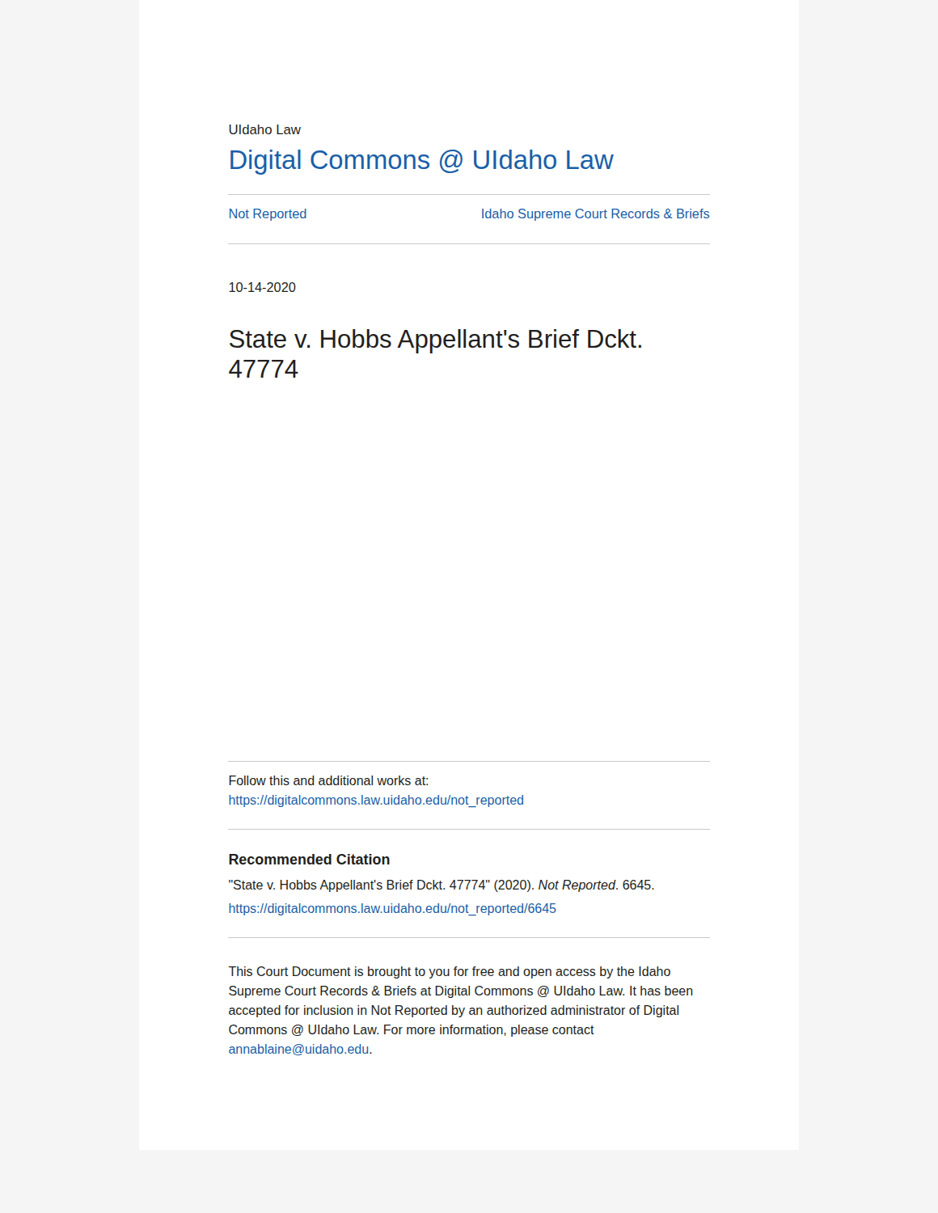UIdaho Law
Digital Commons @ UIdaho Law
Not Reported
Idaho Supreme Court Records & Briefs
10-14-2020
State v. Hobbs Appellant's Brief Dckt. 47774
Follow this and additional works at: https://digitalcommons.law.uidaho.edu/not_reported
Recommended Citation
"State v. Hobbs Appellant's Brief Dckt. 47774" (2020). Not Reported. 6645.
https://digitalcommons.law.uidaho.edu/not_reported/6645
This Court Document is brought to you for free and open access by the Idaho Supreme Court Records & Briefs at Digital Commons @ UIdaho Law. It has been accepted for inclusion in Not Reported by an authorized administrator of Digital Commons @ UIdaho Law. For more information, please contact annablaine@uidaho.edu.